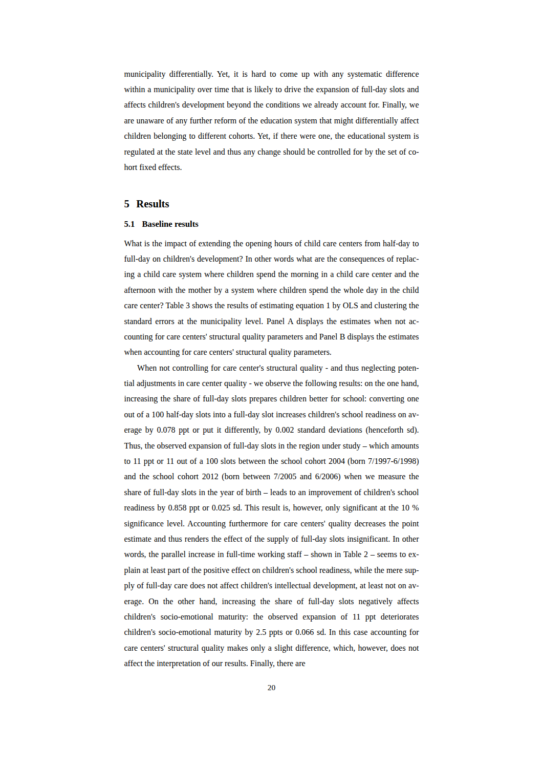municipality differentially. Yet, it is hard to come up with any systematic difference within a municipality over time that is likely to drive the expansion of full-day slots and affects children's development beyond the conditions we already account for. Finally, we are unaware of any further reform of the education system that might differentially affect children belonging to different cohorts. Yet, if there were one, the educational system is regulated at the state level and thus any change should be controlled for by the set of cohort fixed effects.
5 Results
5.1 Baseline results
What is the impact of extending the opening hours of child care centers from half-day to full-day on children's development? In other words what are the consequences of replacing a child care system where children spend the morning in a child care center and the afternoon with the mother by a system where children spend the whole day in the child care center? Table 3 shows the results of estimating equation 1 by OLS and clustering the standard errors at the municipality level. Panel A displays the estimates when not accounting for care centers' structural quality parameters and Panel B displays the estimates when accounting for care centers' structural quality parameters.
When not controlling for care center's structural quality - and thus neglecting potential adjustments in care center quality - we observe the following results: on the one hand, increasing the share of full-day slots prepares children better for school: converting one out of a 100 half-day slots into a full-day slot increases children's school readiness on average by 0.078 ppt or put it differently, by 0.002 standard deviations (henceforth sd). Thus, the observed expansion of full-day slots in the region under study – which amounts to 11 ppt or 11 out of a 100 slots between the school cohort 2004 (born 7/1997-6/1998) and the school cohort 2012 (born between 7/2005 and 6/2006) when we measure the share of full-day slots in the year of birth – leads to an improvement of children's school readiness by 0.858 ppt or 0.025 sd. This result is, however, only significant at the 10 % significance level. Accounting furthermore for care centers' quality decreases the point estimate and thus renders the effect of the supply of full-day slots insignificant. In other words, the parallel increase in full-time working staff – shown in Table 2 – seems to explain at least part of the positive effect on children's school readiness, while the mere supply of full-day care does not affect children's intellectual development, at least not on average. On the other hand, increasing the share of full-day slots negatively affects children's socio-emotional maturity: the observed expansion of 11 ppt deteriorates children's socio-emotional maturity by 2.5 ppts or 0.066 sd. In this case accounting for care centers' structural quality makes only a slight difference, which, however, does not affect the interpretation of our results. Finally, there are
20